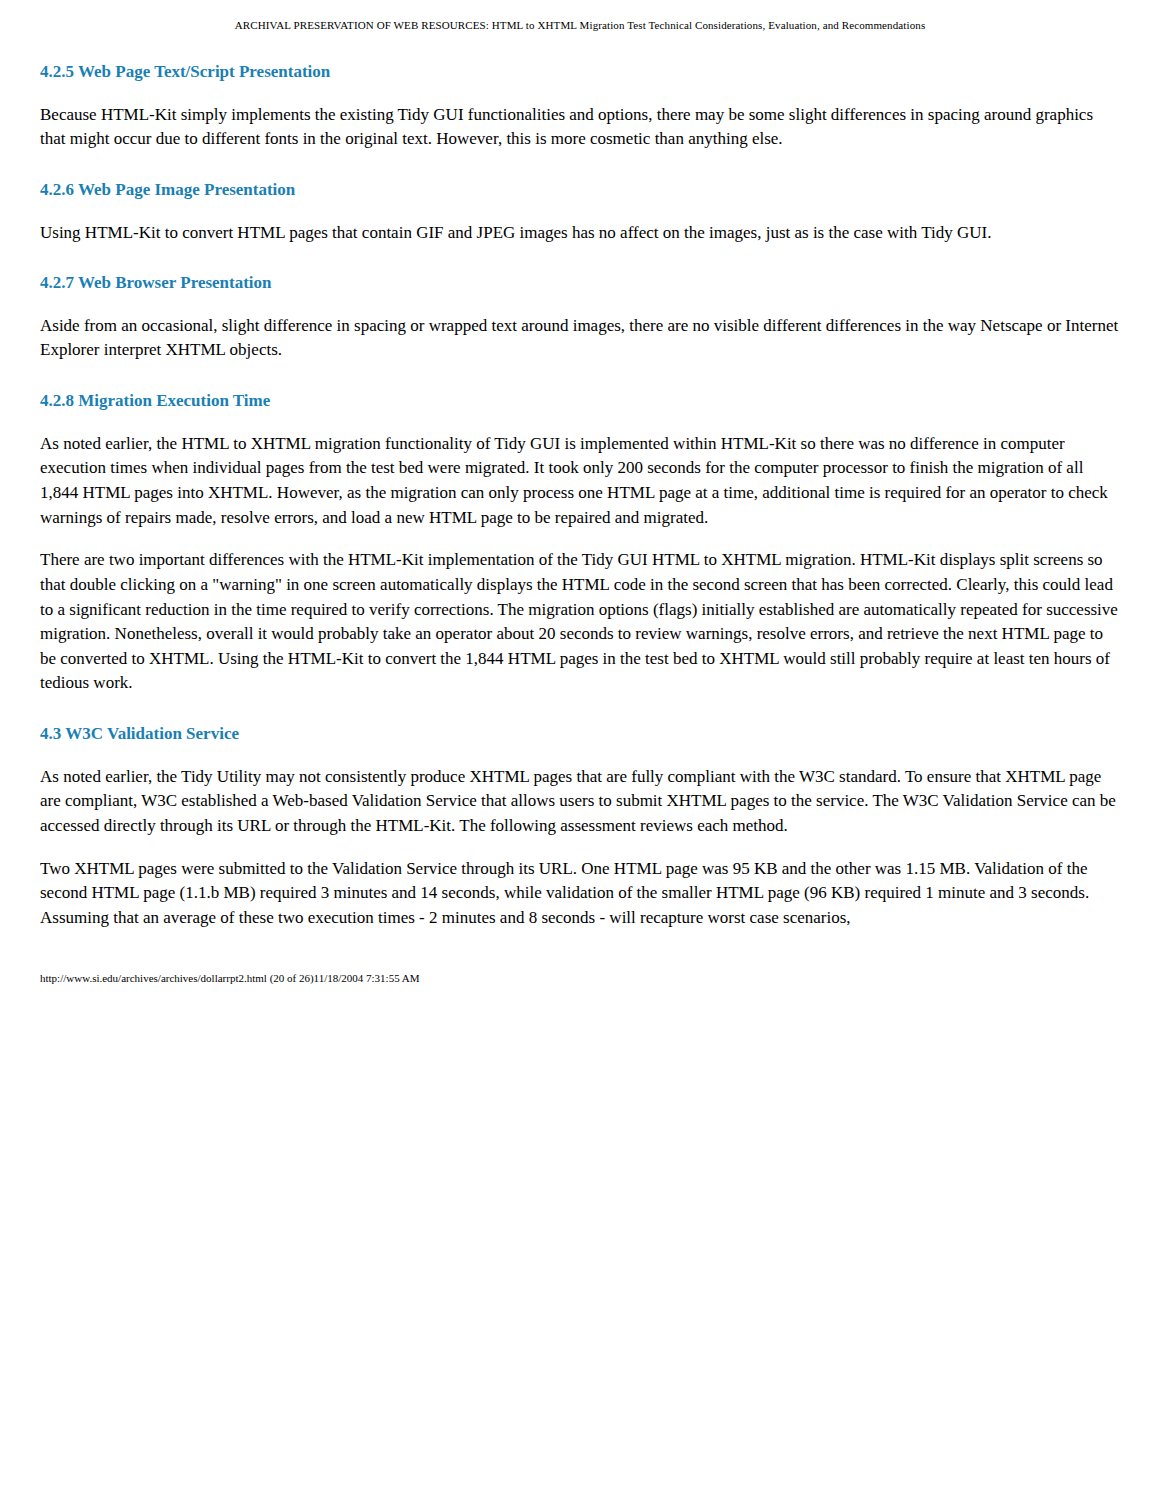ARCHIVAL PRESERVATION OF WEB RESOURCES: HTML to XHTML Migration Test Technical Considerations, Evaluation, and Recommendations
4.2.5 Web Page Text/Script Presentation
Because HTML-Kit simply implements the existing Tidy GUI functionalities and options, there may be some slight differences in spacing around graphics that might occur due to different fonts in the original text. However, this is more cosmetic than anything else.
4.2.6 Web Page Image Presentation
Using HTML-Kit to convert HTML pages that contain GIF and JPEG images has no affect on the images, just as is the case with Tidy GUI.
4.2.7 Web Browser Presentation
Aside from an occasional, slight difference in spacing or wrapped text around images, there are no visible different differences in the way Netscape or Internet Explorer interpret XHTML objects.
4.2.8 Migration Execution Time
As noted earlier, the HTML to XHTML migration functionality of Tidy GUI is implemented within HTML-Kit so there was no difference in computer execution times when individual pages from the test bed were migrated. It took only 200 seconds for the computer processor to finish the migration of all 1,844 HTML pages into XHTML. However, as the migration can only process one HTML page at a time, additional time is required for an operator to check warnings of repairs made, resolve errors, and load a new HTML page to be repaired and migrated.
There are two important differences with the HTML-Kit implementation of the Tidy GUI HTML to XHTML migration. HTML-Kit displays split screens so that double clicking on a "warning" in one screen automatically displays the HTML code in the second screen that has been corrected. Clearly, this could lead to a significant reduction in the time required to verify corrections. The migration options (flags) initially established are automatically repeated for successive migration. Nonetheless, overall it would probably take an operator about 20 seconds to review warnings, resolve errors, and retrieve the next HTML page to be converted to XHTML. Using the HTML-Kit to convert the 1,844 HTML pages in the test bed to XHTML would still probably require at least ten hours of tedious work.
4.3 W3C Validation Service
As noted earlier, the Tidy Utility may not consistently produce XHTML pages that are fully compliant with the W3C standard. To ensure that XHTML page are compliant, W3C established a Web-based Validation Service that allows users to submit XHTML pages to the service. The W3C Validation Service can be accessed directly through its URL or through the HTML-Kit. The following assessment reviews each method.
Two XHTML pages were submitted to the Validation Service through its URL. One HTML page was 95 KB and the other was 1.15 MB. Validation of the second HTML page (1.1.b MB) required 3 minutes and 14 seconds, while validation of the smaller HTML page (96 KB) required 1 minute and 3 seconds. Assuming that an average of these two execution times - 2 minutes and 8 seconds - will recapture worst case scenarios,
http://www.si.edu/archives/archives/dollarrpt2.html (20 of 26)11/18/2004 7:31:55 AM